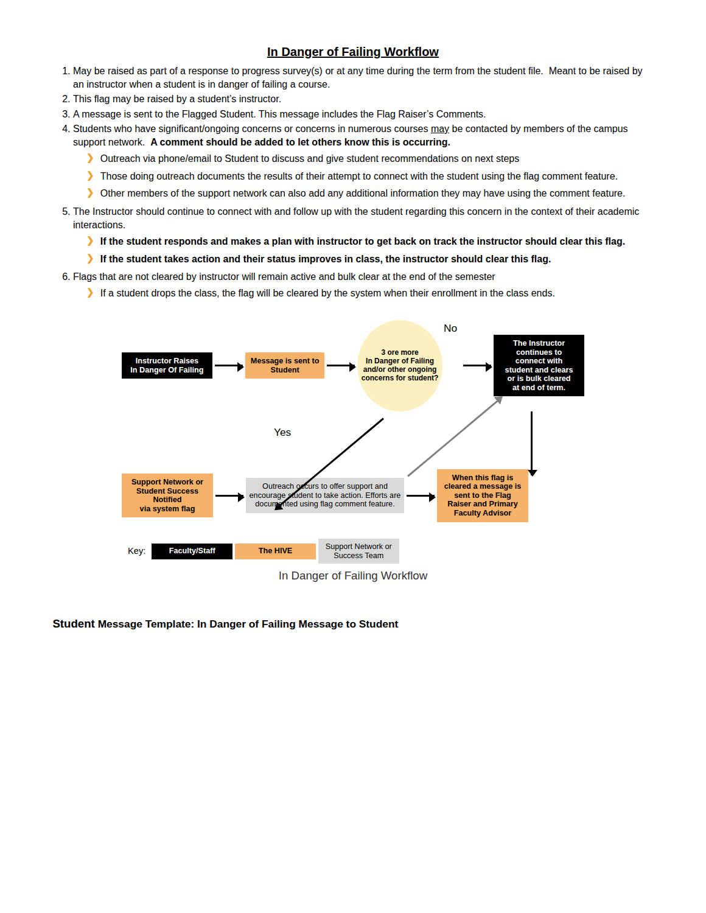In Danger of Failing Workflow
May be raised as part of a response to progress survey(s) or at any time during the term from the student file. Meant to be raised by an instructor when a student is in danger of failing a course.
This flag may be raised by a student’s instructor.
A message is sent to the Flagged Student. This message includes the Flag Raiser’s Comments.
Students who have significant/ongoing concerns or concerns in numerous courses may be contacted by members of the campus support network. A comment should be added to let others know this is occurring.
Outreach via phone/email to Student to discuss and give student recommendations on next steps
Those doing outreach documents the results of their attempt to connect with the student using the flag comment feature.
Other members of the support network can also add any additional information they may have using the comment feature.
The Instructor should continue to connect with and follow up with the student regarding this concern in the context of their academic interactions.
If the student responds and makes a plan with instructor to get back on track the instructor should clear this flag.
If the student takes action and their status improves in class, the instructor should clear this flag.
Flags that are not cleared by instructor will remain active and bulk clear at the end of the semester
If a student drops the class, the flag will be cleared by the system when their enrollment in the class ends.
Instructor Raises
In Danger Of Failing
Message is sent to
Student
3 ore more
In Danger of Failing
and/or other ongoing
concerns for student?
No
The Instructor
continues to
connect with
student and clears
or is bulk cleared
at end of term.
Yes
Support Network or
Student Success Notified
via system flag
Outreach occurs to offer support and encourage student to take action. Efforts are documented using flag comment feature.
When this flag is
cleared a message is
sent to the Flag
Raiser and Primary
Faculty Advisor
Key:
Faculty/Staff
The HIVE
Support Network or
Success Team
In Danger of Failing Workflow
Student Message Template: In Danger of Failing Message to Student